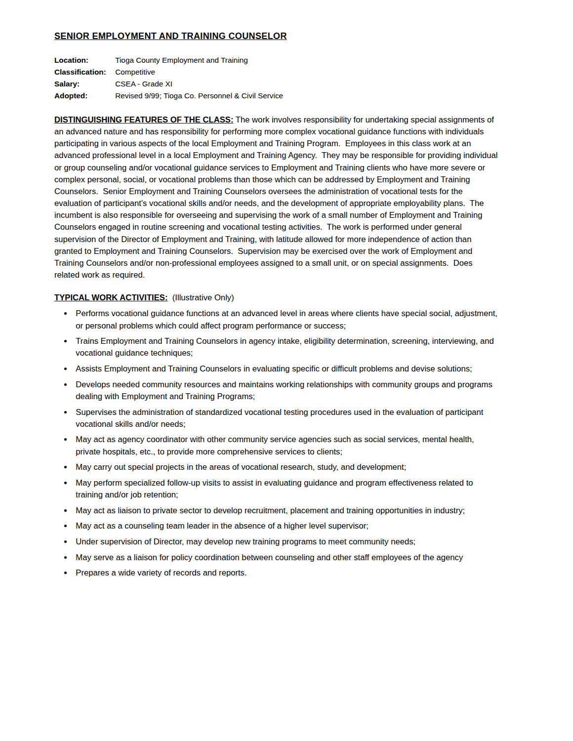SENIOR EMPLOYMENT AND TRAINING COUNSELOR
| Location: | Tioga County Employment and Training |
| Classification: | Competitive |
| Salary: | CSEA - Grade XI |
| Adopted: | Revised 9/99; Tioga Co. Personnel & Civil Service |
DISTINGUISHING FEATURES OF THE CLASS: The work involves responsibility for undertaking special assignments of an advanced nature and has responsibility for performing more complex vocational guidance functions with individuals participating in various aspects of the local Employment and Training Program. Employees in this class work at an advanced professional level in a local Employment and Training Agency. They may be responsible for providing individual or group counseling and/or vocational guidance services to Employment and Training clients who have more severe or complex personal, social, or vocational problems than those which can be addressed by Employment and Training Counselors. Senior Employment and Training Counselors oversees the administration of vocational tests for the evaluation of participant's vocational skills and/or needs, and the development of appropriate employability plans. The incumbent is also responsible for overseeing and supervising the work of a small number of Employment and Training Counselors engaged in routine screening and vocational testing activities. The work is performed under general supervision of the Director of Employment and Training, with latitude allowed for more independence of action than granted to Employment and Training Counselors. Supervision may be exercised over the work of Employment and Training Counselors and/or non-professional employees assigned to a small unit, or on special assignments. Does related work as required.
TYPICAL WORK ACTIVITIES: (Illustrative Only)
Performs vocational guidance functions at an advanced level in areas where clients have special social, adjustment, or personal problems which could affect program performance or success;
Trains Employment and Training Counselors in agency intake, eligibility determination, screening, interviewing, and vocational guidance techniques;
Assists Employment and Training Counselors in evaluating specific or difficult problems and devise solutions;
Develops needed community resources and maintains working relationships with community groups and programs dealing with Employment and Training Programs;
Supervises the administration of standardized vocational testing procedures used in the evaluation of participant vocational skills and/or needs;
May act as agency coordinator with other community service agencies such as social services, mental health, private hospitals, etc., to provide more comprehensive services to clients;
May carry out special projects in the areas of vocational research, study, and development;
May perform specialized follow-up visits to assist in evaluating guidance and program effectiveness related to training and/or job retention;
May act as liaison to private sector to develop recruitment, placement and training opportunities in industry;
May act as a counseling team leader in the absence of a higher level supervisor;
Under supervision of Director, may develop new training programs to meet community needs;
May serve as a liaison for policy coordination between counseling and other staff employees of the agency
Prepares a wide variety of records and reports.